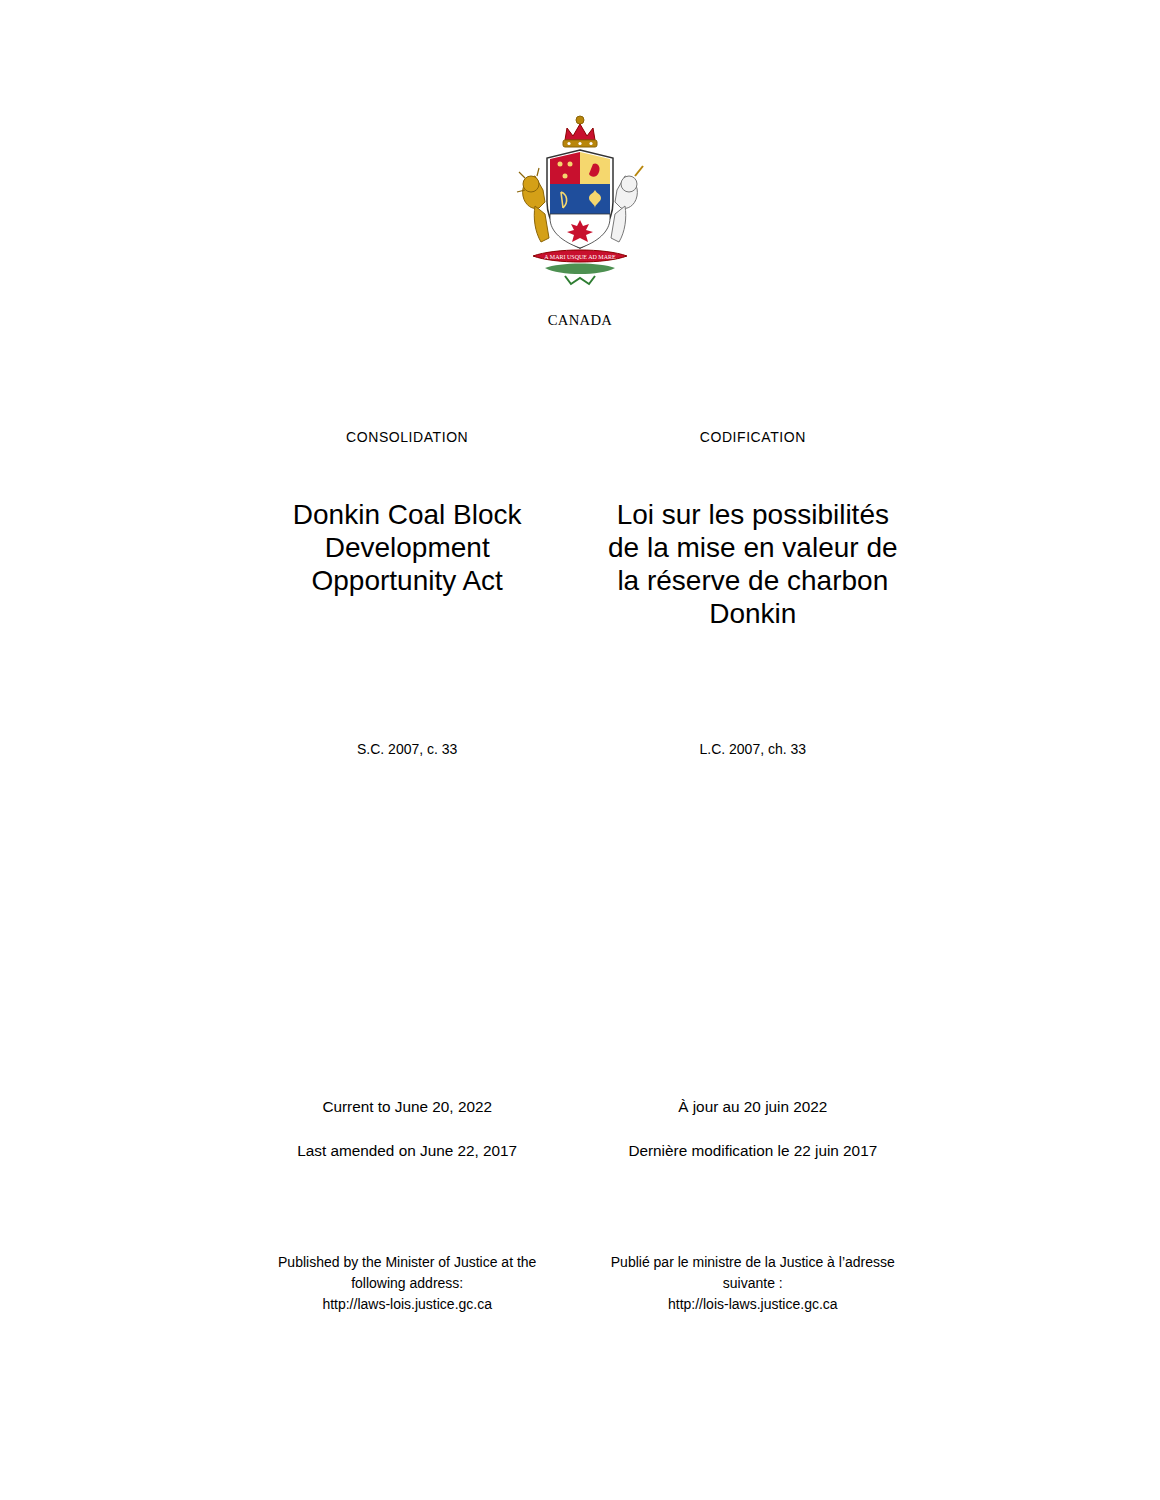A MARI USQUE AD MARE
CANADA
CONSOLIDATION
CODIFICATION
Donkin Coal Block Development Opportunity Act
Loi sur les possibilités de la mise en valeur de la réserve de charbon Donkin
S.C. 2007, c. 33
L.C. 2007, ch. 33
Current to June 20, 2022
Last amended on June 22, 2017
À jour au 20 juin 2022
Dernière modification le 22 juin 2017
Published by the Minister of Justice at the following address:
http://laws-lois.justice.gc.ca
Publié par le ministre de la Justice à l’adresse suivante :
http://lois-laws.justice.gc.ca